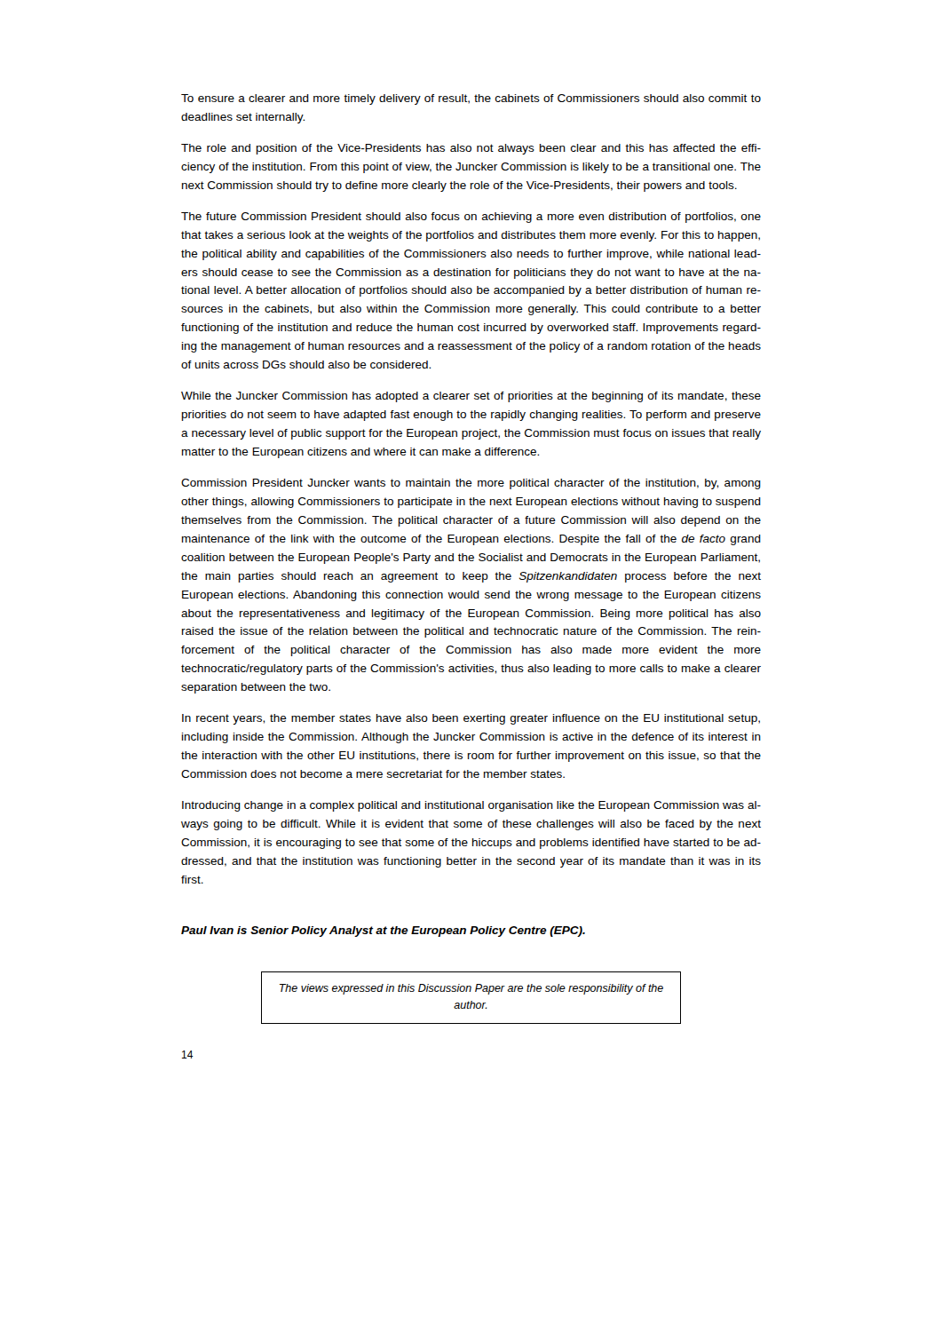To ensure a clearer and more timely delivery of result, the cabinets of Commissioners should also commit to deadlines set internally.
The role and position of the Vice-Presidents has also not always been clear and this has affected the efficiency of the institution. From this point of view, the Juncker Commission is likely to be a transitional one. The next Commission should try to define more clearly the role of the Vice-Presidents, their powers and tools.
The future Commission President should also focus on achieving a more even distribution of portfolios, one that takes a serious look at the weights of the portfolios and distributes them more evenly. For this to happen, the political ability and capabilities of the Commissioners also needs to further improve, while national leaders should cease to see the Commission as a destination for politicians they do not want to have at the national level. A better allocation of portfolios should also be accompanied by a better distribution of human resources in the cabinets, but also within the Commission more generally. This could contribute to a better functioning of the institution and reduce the human cost incurred by overworked staff. Improvements regarding the management of human resources and a reassessment of the policy of a random rotation of the heads of units across DGs should also be considered.
While the Juncker Commission has adopted a clearer set of priorities at the beginning of its mandate, these priorities do not seem to have adapted fast enough to the rapidly changing realities. To perform and preserve a necessary level of public support for the European project, the Commission must focus on issues that really matter to the European citizens and where it can make a difference.
Commission President Juncker wants to maintain the more political character of the institution, by, among other things, allowing Commissioners to participate in the next European elections without having to suspend themselves from the Commission. The political character of a future Commission will also depend on the maintenance of the link with the outcome of the European elections. Despite the fall of the de facto grand coalition between the European People's Party and the Socialist and Democrats in the European Parliament, the main parties should reach an agreement to keep the Spitzenkandidaten process before the next European elections. Abandoning this connection would send the wrong message to the European citizens about the representativeness and legitimacy of the European Commission. Being more political has also raised the issue of the relation between the political and technocratic nature of the Commission. The reinforcement of the political character of the Commission has also made more evident the more technocratic/regulatory parts of the Commission's activities, thus also leading to more calls to make a clearer separation between the two.
In recent years, the member states have also been exerting greater influence on the EU institutional setup, including inside the Commission. Although the Juncker Commission is active in the defence of its interest in the interaction with the other EU institutions, there is room for further improvement on this issue, so that the Commission does not become a mere secretariat for the member states.
Introducing change in a complex political and institutional organisation like the European Commission was always going to be difficult. While it is evident that some of these challenges will also be faced by the next Commission, it is encouraging to see that some of the hiccups and problems identified have started to be addressed, and that the institution was functioning better in the second year of its mandate than it was in its first.
Paul Ivan is Senior Policy Analyst at the European Policy Centre (EPC).
The views expressed in this Discussion Paper are the sole responsibility of the author.
14